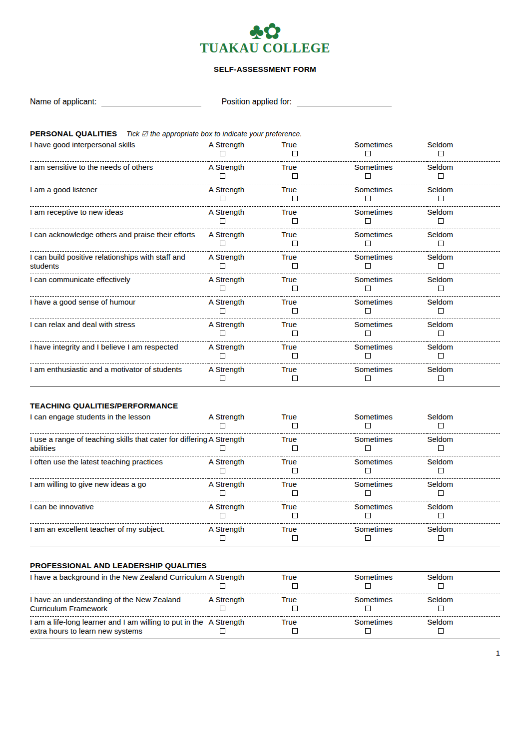♣✿
TUAKAU COLLEGE
SELF-ASSESSMENT FORM
Name of applicant: Position applied for:
PERSONAL QUALITIES Tick ☑ the appropriate box to indicate your preference.
| I have good interpersonal skills | A Strength | True | Sometimes | Seldom |
| I am sensitive to the needs of others | A Strength | True | Sometimes | Seldom |
| I am a good listener | A Strength | True | Sometimes | Seldom |
| I am receptive to new ideas | A Strength | True | Sometimes | Seldom |
| I can acknowledge others and praise their efforts | A Strength | True | Sometimes | Seldom |
| I can build positive relationships with staff and students | A Strength | True | Sometimes | Seldom |
| I can communicate effectively | A Strength | True | Sometimes | Seldom |
| I have a good sense of humour | A Strength | True | Sometimes | Seldom |
| I can relax and deal with stress | A Strength | True | Sometimes | Seldom |
| I have integrity and I believe I am respected | A Strength | True | Sometimes | Seldom |
| I am enthusiastic and a motivator of students | A Strength | True | Sometimes | Seldom |
TEACHING QUALITIES/PERFORMANCE
| I can engage students in the lesson | A Strength | True | Sometimes | Seldom |
| I use a range of teaching skills that cater for differing abilities | A Strength | True | Sometimes | Seldom |
| I often use the latest teaching practices | A Strength | True | Sometimes | Seldom |
| I am willing to give new ideas a go | A Strength | True | Sometimes | Seldom |
| I can be innovative | A Strength | True | Sometimes | Seldom |
| I am an excellent teacher of my subject. | A Strength | True | Sometimes | Seldom |
PROFESSIONAL AND LEADERSHIP QUALITIES
| I have a background in the New Zealand Curriculum | A Strength | True | Sometimes | Seldom |
| I have an understanding of the New Zealand Curriculum Framework | A Strength | True | Sometimes | Seldom |
| I am a life-long learner and I am willing to put in the extra hours to learn new systems | A Strength | True | Sometimes | Seldom |
1